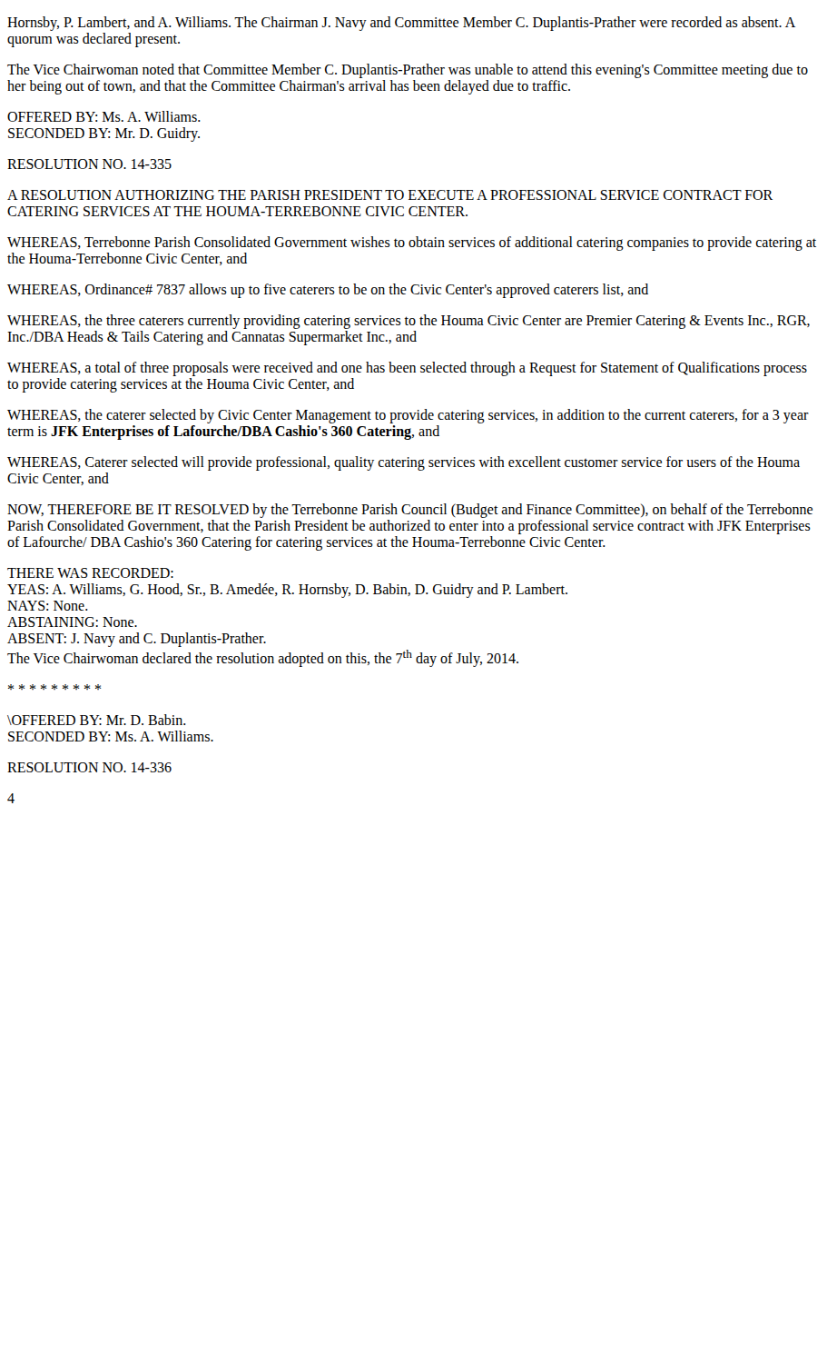Hornsby, P. Lambert, and A. Williams. The Chairman J. Navy and Committee Member C. Duplantis-Prather were recorded as absent. A quorum was declared present.
The Vice Chairwoman noted that Committee Member C. Duplantis-Prather was unable to attend this evening's Committee meeting due to her being out of town, and that the Committee Chairman's arrival has been delayed due to traffic.
OFFERED BY: Ms. A. Williams.
SECONDED BY: Mr. D. Guidry.
RESOLUTION NO. 14-335
A RESOLUTION AUTHORIZING THE PARISH PRESIDENT TO EXECUTE A PROFESSIONAL SERVICE CONTRACT FOR CATERING SERVICES AT THE HOUMA-TERREBONNE CIVIC CENTER.
WHEREAS, Terrebonne Parish Consolidated Government wishes to obtain services of additional catering companies to provide catering at the Houma-Terrebonne Civic Center, and
WHEREAS, Ordinance# 7837 allows up to five caterers to be on the Civic Center's approved caterers list, and
WHEREAS, the three caterers currently providing catering services to the Houma Civic Center are Premier Catering & Events Inc., RGR, Inc./DBA Heads & Tails Catering and Cannatas Supermarket Inc., and
WHEREAS, a total of three proposals were received and one has been selected through a Request for Statement of Qualifications process to provide catering services at the Houma Civic Center, and
WHEREAS, the caterer selected by Civic Center Management to provide catering services, in addition to the current caterers, for a 3 year term is JFK Enterprises of Lafourche/DBA Cashio's 360 Catering, and
WHEREAS, Caterer selected will provide professional, quality catering services with excellent customer service for users of the Houma Civic Center, and
NOW, THEREFORE BE IT RESOLVED by the Terrebonne Parish Council (Budget and Finance Committee), on behalf of the Terrebonne Parish Consolidated Government, that the Parish President be authorized to enter into a professional service contract with JFK Enterprises of Lafourche/ DBA Cashio's 360 Catering for catering services at the Houma-Terrebonne Civic Center.
THERE WAS RECORDED:
YEAS: A. Williams, G. Hood, Sr., B. Amedée, R. Hornsby, D. Babin, D. Guidry and P. Lambert.
NAYS: None.
ABSTAINING: None.
ABSENT: J. Navy and C. Duplantis-Prather.
The Vice Chairwoman declared the resolution adopted on this, the 7th day of July, 2014.
* * * * * * * * *
\OFFERED BY: Mr. D. Babin.
SECONDED BY: Ms. A. Williams.
RESOLUTION NO. 14-336
4